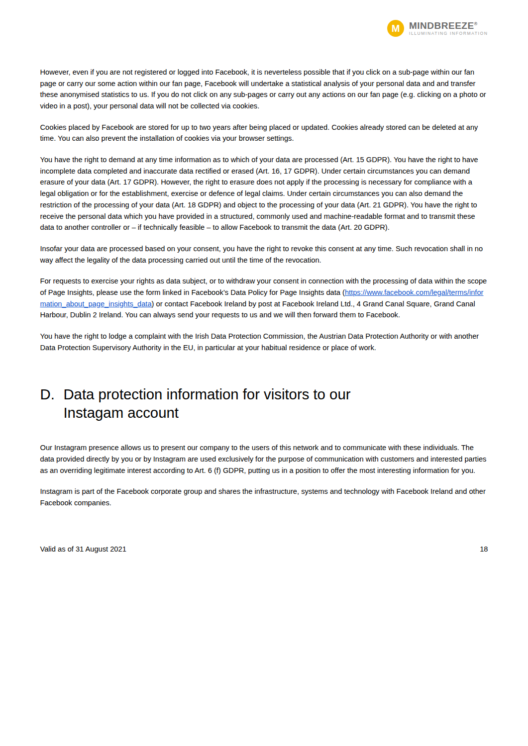M
MINDBREEZE®
Illuminating Information
However, even if you are not registered or logged into Facebook, it is neverteless possible that if you click on a sub-page within our fan page or carry our some action within our fan page, Facebook will undertake a statistical analysis of your personal data and and transfer these anonymised statistics to us. If you do not click on any sub-pages or carry out any actions on our fan page (e.g. clicking on a photo or video in a post), your personal data will not be collected via cookies.
Cookies placed by Facebook are stored for up to two years after being placed or updated. Cookies already stored can be deleted at any time. You can also prevent the installation of cookies via your browser settings.
You have the right to demand at any time information as to which of your data are processed (Art. 15 GDPR). You have the right to have incomplete data completed and inaccurate data rectified or erased (Art. 16, 17 GDPR). Under certain circumstances you can demand erasure of your data (Art. 17 GDPR). However, the right to erasure does not apply if the processing is necessary for compliance with a legal obligation or for the establishment, exercise or defence of legal claims. Under certain circumstances you can also demand the restriction of the processing of your data (Art. 18 GDPR) and object to the processing of your data (Art. 21 GDPR). You have the right to receive the personal data which you have provided in a structured, commonly used and machine-readable format and to transmit these data to another controller or – if technically feasible – to allow Facebook to transmit the data (Art. 20 GDPR).
Insofar your data are processed based on your consent, you have the right to revoke this consent at any time. Such revocation shall in no way affect the legality of the data processing carried out until the time of the revocation.
For requests to exercise your rights as data subject, or to withdraw your consent in connection with the processing of data within the scope of Page Insights, please use the form linked in Facebook’s Data Policy for Page Insights data (https://www.facebook.com/legal/terms/information_about_page_insights_data) or contact Facebook Ireland by post at Facebook Ireland Ltd., 4 Grand Canal Square, Grand Canal Harbour, Dublin 2 Ireland. You can always send your requests to us and we will then forward them to Facebook.
You have the right to lodge a complaint with the Irish Data Protection Commission, the Austrian Data Protection Authority or with another Data Protection Supervisory Authority in the EU, in particular at your habitual residence or place of work.
D. Data protection information for visitors to our Instagam account
Our Instagram presence allows us to present our company to the users of this network and to communicate with these individuals. The data provided directly by you or by Instagram are used exclusively for the purpose of communication with customers and interested parties as an overriding legitimate interest according to Art. 6 (f) GDPR, putting us in a position to offer the most interesting information for you.
Instagram is part of the Facebook corporate group and shares the infrastructure, systems and technology with Facebook Ireland and other Facebook companies.
Valid as of 31 August 2021
18